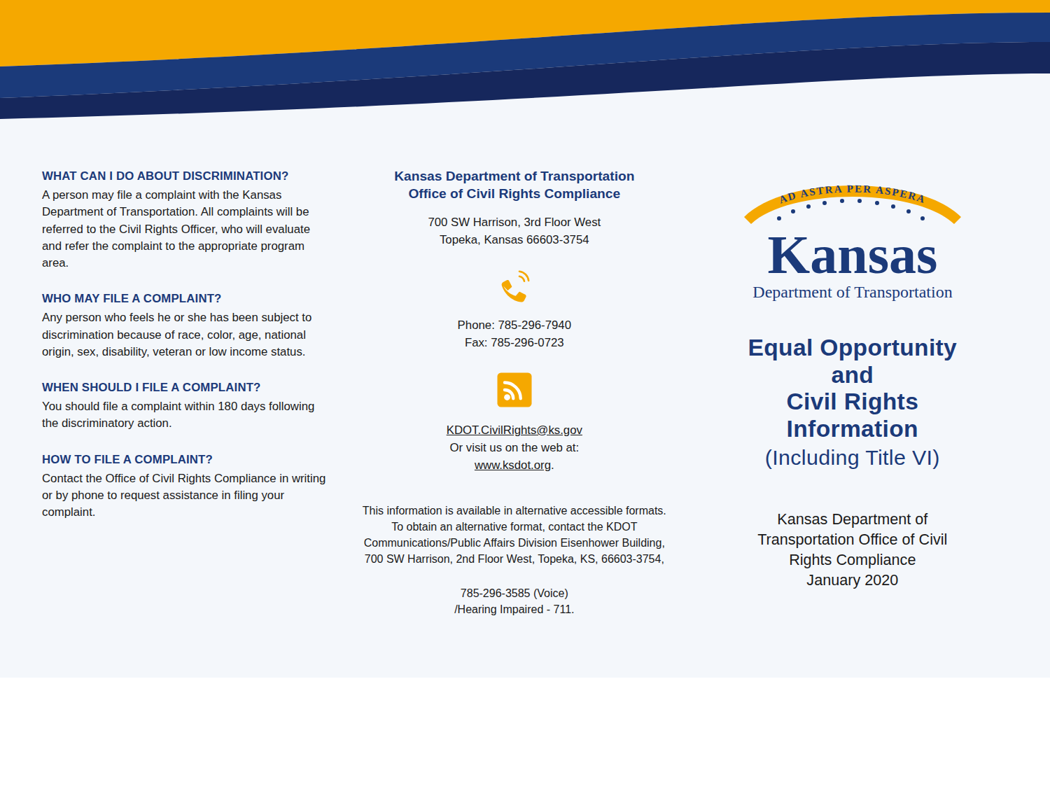What can I do about discrimination?
A person may file a complaint with the Kansas Department of Transportation. All complaints will be referred to the Civil Rights Officer, who will evaluate and refer the complaint to the appropriate program area.
Who may file a complaint?
Any person who feels he or she has been subject to discrimination because of race, color, age, national origin, sex, disability, veteran or low income status.
When should I file a complaint?
You should file a complaint within 180 days following the discriminatory action.
How to file a complaint?
Contact the Office of Civil Rights Compliance in writing or by phone to request assistance in filing your complaint.
Kansas Department of Transportation
Office of Civil Rights Compliance
700 SW Harrison, 3rd Floor West
Topeka, Kansas 66603-3754
Phone: 785-296-7940
Fax: 785-296-0723
KDOT.CivilRights@ks.gov
Or visit us on the web at:
www.ksdot.org.
This information is available in alternative accessible formats. To obtain an alternative format, contact the KDOT Communications/Public Affairs Division Eisenhower Building, 700 SW Harrison, 2nd Floor West, Topeka, KS, 66603-3754,
785-296-3585 (Voice)
/Hearing Impaired - 711.
AD ASTRA PER ASPERA Kansas Department of Transportation
Equal Opportunity
and
Civil Rights
Information (Including Title VI)
Kansas Department of
Transportation Office of Civil
Rights Compliance
January 2020